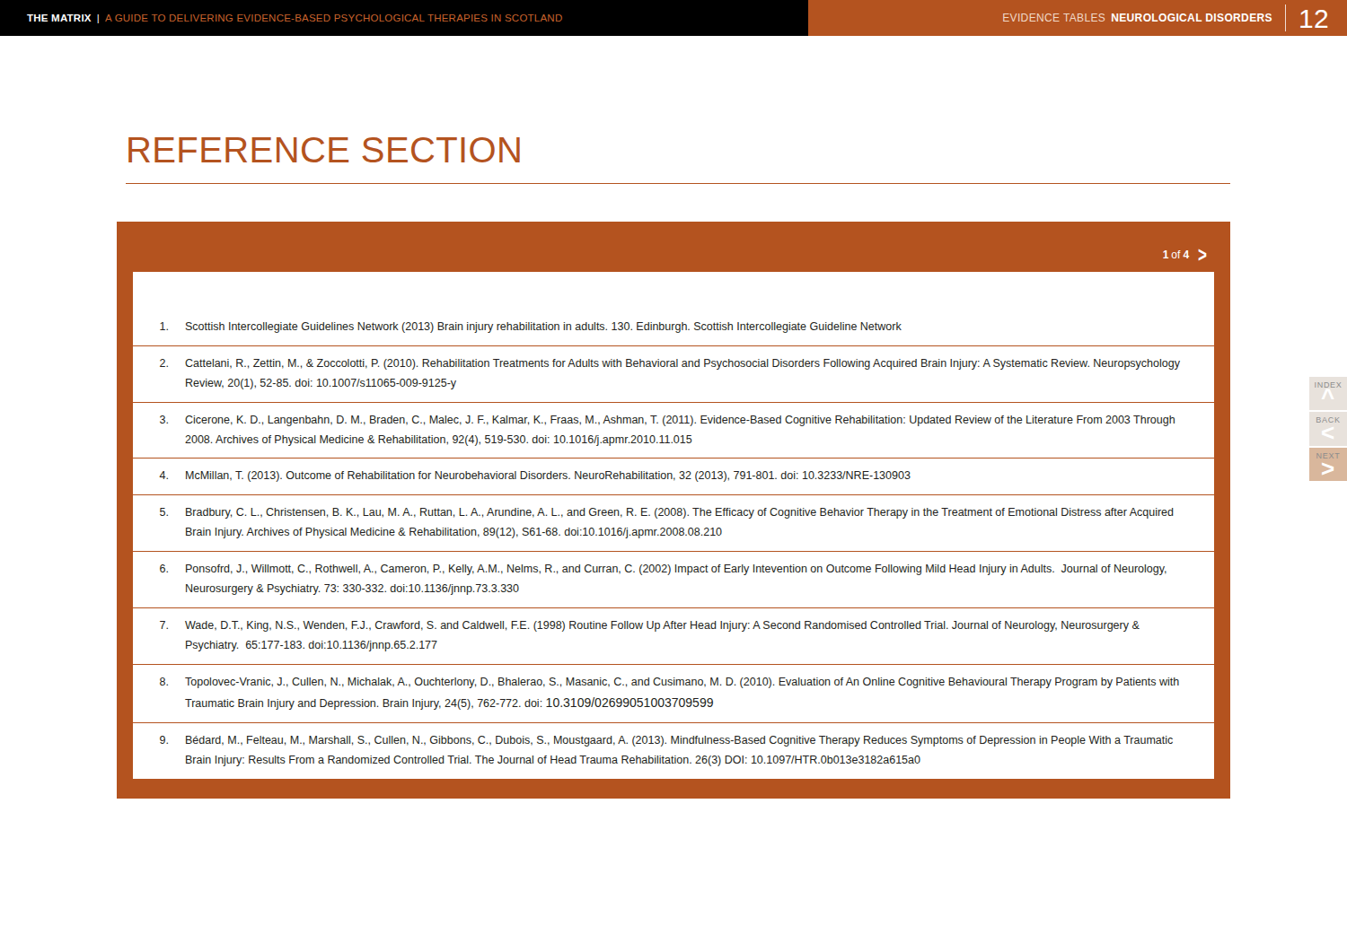The Matrix|A guide to delivering evidence-based psychological therapies in Scotland
Evidence Tables Neurological Disorders 12
Reference Section
1 of 4>
1.
Scottish Intercollegiate Guidelines Network (2013) Brain injury rehabilitation in adults. 130. Edinburgh. Scottish Intercollegiate Guideline Network
2.
Cattelani, R., Zettin, M., & Zoccolotti, P. (2010). Rehabilitation Treatments for Adults with Behavioral and Psychosocial Disorders Following Acquired Brain Injury: A Systematic Review. Neuropsychology Review, 20(1), 52-85. doi: 10.1007/s11065-009-9125-y
3.
Cicerone, K. D., Langenbahn, D. M., Braden, C., Malec, J. F., Kalmar, K., Fraas, M., Ashman, T. (2011). Evidence-Based Cognitive Rehabilitation: Updated Review of the Literature From 2003 Through 2008. Archives of Physical Medicine & Rehabilitation, 92(4), 519-530. doi: 10.1016/j.apmr.2010.11.015
4.
McMillan, T. (2013). Outcome of Rehabilitation for Neurobehavioral Disorders. NeuroRehabilitation, 32 (2013), 791-801. doi: 10.3233/NRE-130903
5.
Bradbury, C. L., Christensen, B. K., Lau, M. A., Ruttan, L. A., Arundine, A. L., and Green, R. E. (2008). The Efficacy of Cognitive Behavior Therapy in the Treatment of Emotional Distress after Acquired Brain Injury. Archives of Physical Medicine & Rehabilitation, 89(12), S61-68. doi:10.1016/j.apmr.2008.08.210
6.
Ponsofrd, J., Willmott, C., Rothwell, A., Cameron, P., Kelly, A.M., Nelms, R., and Curran, C. (2002) Impact of Early Intevention on Outcome Following Mild Head Injury in Adults. Journal of Neurology, Neurosurgery & Psychiatry. 73: 330-332. doi:10.1136/jnnp.73.3.330
7.
Wade, D.T., King, N.S., Wenden, F.J., Crawford, S. and Caldwell, F.E. (1998) Routine Follow Up After Head Injury: A Second Randomised Controlled Trial. Journal of Neurology, Neurosurgery & Psychiatry. 65:177-183. doi:10.1136/jnnp.65.2.177
8.
Topolovec-Vranic, J., Cullen, N., Michalak, A., Ouchterlony, D., Bhalerao, S., Masanic, C., and Cusimano, M. D. (2010). Evaluation of An Online Cognitive Behavioural Therapy Program by Patients with Traumatic Brain Injury and Depression. Brain Injury, 24(5), 762-772. doi: 10.3109/02699051003709599
9.
Bédard, M., Felteau, M., Marshall, S., Cullen, N., Gibbons, C., Dubois, S., Moustgaard, A. (2013). Mindfulness-Based Cognitive Therapy Reduces Symptoms of Depression in People With a Traumatic Brain Injury: Results From a Randomized Controlled Trial. The Journal of Head Trauma Rehabilitation. 26(3) DOI: 10.1097/HTR.0b013e3182a615a0
Index ^
Back <
Next >